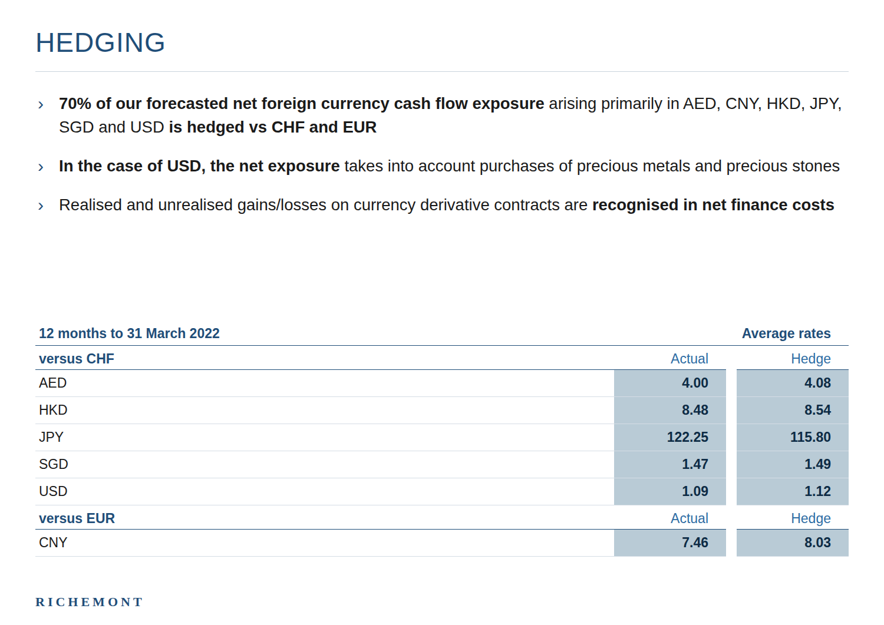HEDGING
70% of our forecasted net foreign currency cash flow exposure arising primarily in AED, CNY, HKD, JPY, SGD and USD is hedged vs CHF and EUR
In the case of USD, the net exposure takes into account purchases of precious metals and precious stones
Realised and unrealised gains/losses on currency derivative contracts are recognised in net finance costs
| 12 months to 31 March 2022 | Average rates |
| versus CHF | Actual | | Hedge |
| AED | 4.00 | | 4.08 |
| HKD | 8.48 | | 8.54 |
| JPY | 122.25 | | 115.80 |
| SGD | 1.47 | | 1.49 |
| USD | 1.09 | | 1.12 |
| versus EUR | Actual | | Hedge |
| CNY | 7.46 | | 8.03 |
RICHEMONT